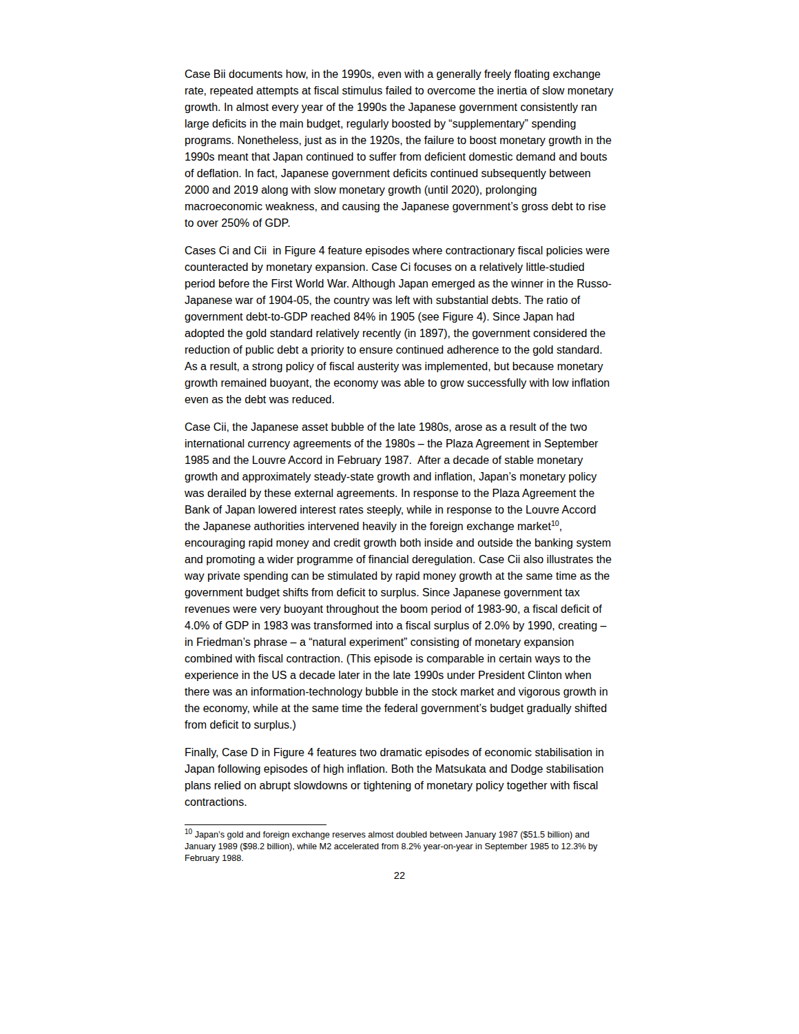Case Bii documents how, in the 1990s, even with a generally freely floating exchange rate, repeated attempts at fiscal stimulus failed to overcome the inertia of slow monetary growth. In almost every year of the 1990s the Japanese government consistently ran large deficits in the main budget, regularly boosted by “supplementary” spending programs. Nonetheless, just as in the 1920s, the failure to boost monetary growth in the 1990s meant that Japan continued to suffer from deficient domestic demand and bouts of deflation. In fact, Japanese government deficits continued subsequently between 2000 and 2019 along with slow monetary growth (until 2020), prolonging macroeconomic weakness, and causing the Japanese government’s gross debt to rise to over 250% of GDP.
Cases Ci and Cii in Figure 4 feature episodes where contractionary fiscal policies were counteracted by monetary expansion. Case Ci focuses on a relatively little-studied period before the First World War. Although Japan emerged as the winner in the Russo-Japanese war of 1904-05, the country was left with substantial debts. The ratio of government debt-to-GDP reached 84% in 1905 (see Figure 4). Since Japan had adopted the gold standard relatively recently (in 1897), the government considered the reduction of public debt a priority to ensure continued adherence to the gold standard. As a result, a strong policy of fiscal austerity was implemented, but because monetary growth remained buoyant, the economy was able to grow successfully with low inflation even as the debt was reduced.
Case Cii, the Japanese asset bubble of the late 1980s, arose as a result of the two international currency agreements of the 1980s – the Plaza Agreement in September 1985 and the Louvre Accord in February 1987. After a decade of stable monetary growth and approximately steady-state growth and inflation, Japan’s monetary policy was derailed by these external agreements. In response to the Plaza Agreement the Bank of Japan lowered interest rates steeply, while in response to the Louvre Accord the Japanese authorities intervened heavily in the foreign exchange market10, encouraging rapid money and credit growth both inside and outside the banking system and promoting a wider programme of financial deregulation. Case Cii also illustrates the way private spending can be stimulated by rapid money growth at the same time as the government budget shifts from deficit to surplus. Since Japanese government tax revenues were very buoyant throughout the boom period of 1983-90, a fiscal deficit of 4.0% of GDP in 1983 was transformed into a fiscal surplus of 2.0% by 1990, creating – in Friedman’s phrase – a “natural experiment” consisting of monetary expansion combined with fiscal contraction. (This episode is comparable in certain ways to the experience in the US a decade later in the late 1990s under President Clinton when there was an information-technology bubble in the stock market and vigorous growth in the economy, while at the same time the federal government’s budget gradually shifted from deficit to surplus.)
Finally, Case D in Figure 4 features two dramatic episodes of economic stabilisation in Japan following episodes of high inflation. Both the Matsukata and Dodge stabilisation plans relied on abrupt slowdowns or tightening of monetary policy together with fiscal contractions.
10 Japan’s gold and foreign exchange reserves almost doubled between January 1987 ($51.5 billion) and January 1989 ($98.2 billion), while M2 accelerated from 8.2% year-on-year in September 1985 to 12.3% by February 1988.
22